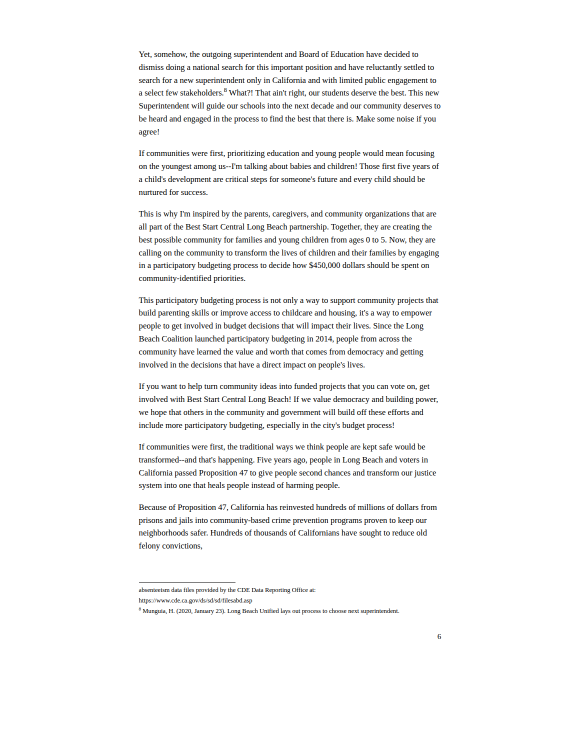Yet, somehow, the outgoing superintendent and Board of Education have decided to dismiss doing a national search for this important position and have reluctantly settled to search for a new superintendent only in California and with limited public engagement to a select few stakeholders.8 What?! That ain't right, our students deserve the best. This new Superintendent will guide our schools into the next decade and our community deserves to be heard and engaged in the process to find the best that there is. Make some noise if you agree!
If communities were first, prioritizing education and young people would mean focusing on the youngest among us--I'm talking about babies and children! Those first five years of a child's development are critical steps for someone's future and every child should be nurtured for success.
This is why I'm inspired by the parents, caregivers, and community organizations that are all part of the Best Start Central Long Beach partnership. Together, they are creating the best possible community for families and young children from ages 0 to 5. Now, they are calling on the community to transform the lives of children and their families by engaging in a participatory budgeting process to decide how $450,000 dollars should be spent on community-identified priorities.
This participatory budgeting process is not only a way to support community projects that build parenting skills or improve access to childcare and housing, it's a way to empower people to get involved in budget decisions that will impact their lives. Since the Long Beach Coalition launched participatory budgeting in 2014, people from across the community have learned the value and worth that comes from democracy and getting involved in the decisions that have a direct impact on people's lives.
If you want to help turn community ideas into funded projects that you can vote on, get involved with Best Start Central Long Beach! If we value democracy and building power, we hope that others in the community and government will build off these efforts and include more participatory budgeting, especially in the city's budget process!
If communities were first, the traditional ways we think people are kept safe would be transformed--and that's happening. Five years ago, people in Long Beach and voters in California passed Proposition 47 to give people second chances and transform our justice system into one that heals people instead of harming people.
Because of Proposition 47, California has reinvested hundreds of millions of dollars from prisons and jails into community-based crime prevention programs proven to keep our neighborhoods safer. Hundreds of thousands of Californians have sought to reduce old felony convictions,
absenteeism data files provided by the CDE Data Reporting Office at:
https://www.cde.ca.gov/ds/sd/sd/filesabd.asp
8 Munguia, H. (2020, January 23). Long Beach Unified lays out process to choose next superintendent.
6